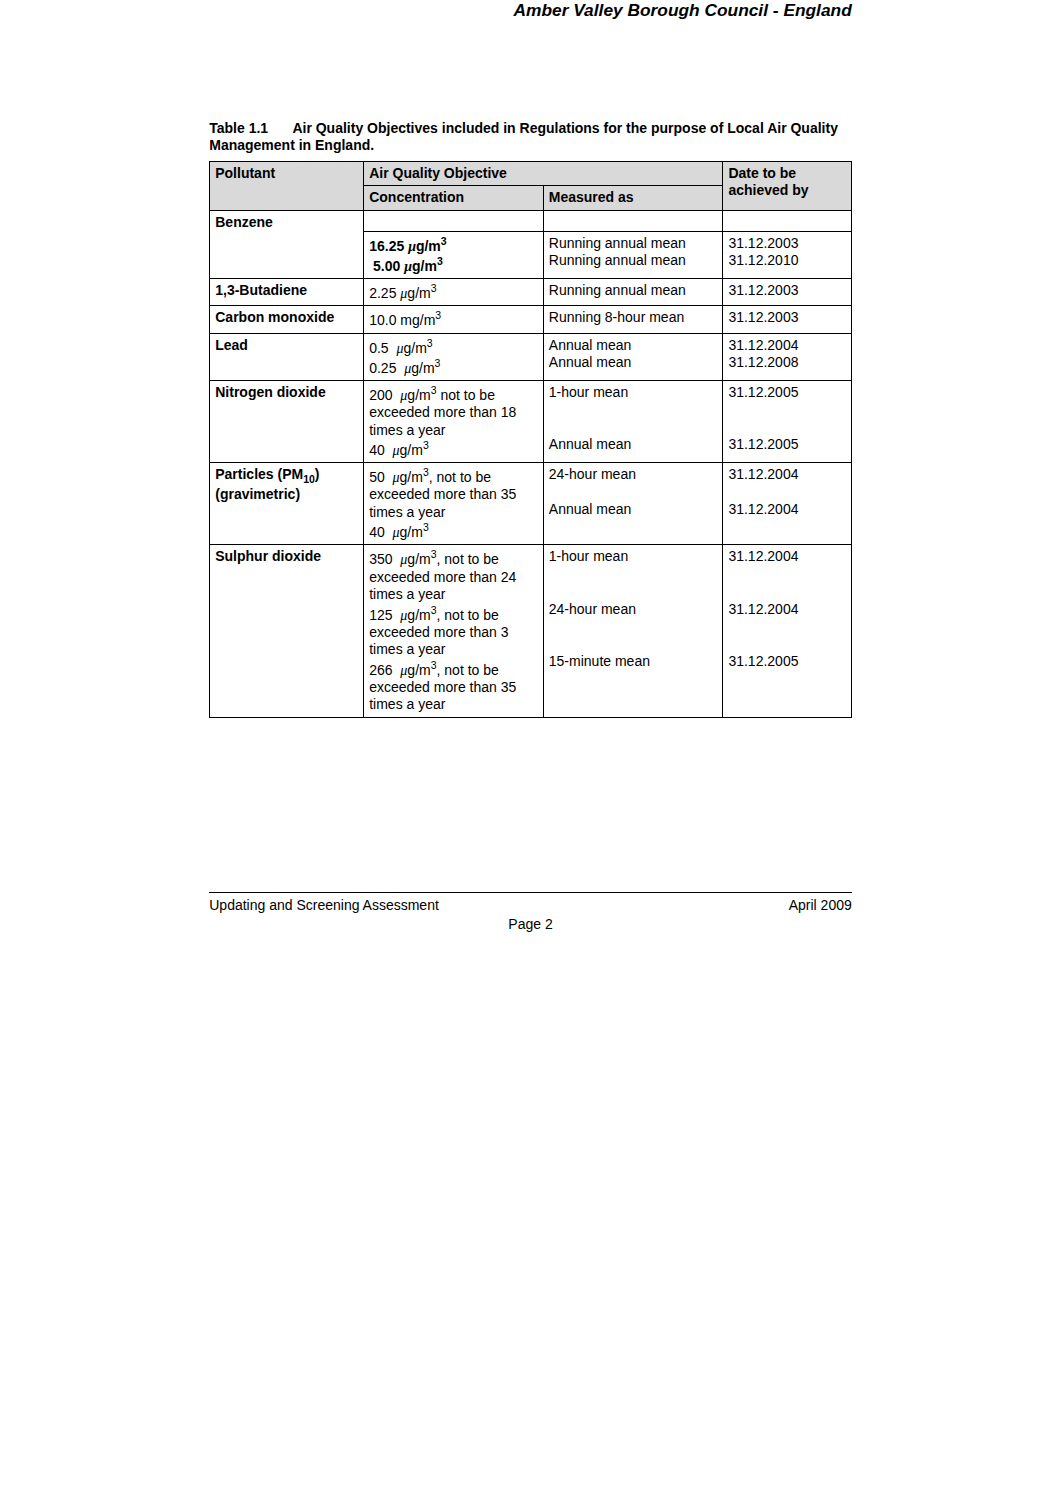Amber Valley Borough Council - England
Table 1.1 Air Quality Objectives included in Regulations for the purpose of Local Air Quality Management in England.
| Pollutant | Air Quality Objective | Date to be achieved by |
| --- | --- | --- |
| Concentration | Measured as |
| Benzene | | | |
| 16.25 μ g/m 3 5.00 μ g/m 3 | Running annual mean Running annual mean | 31.12.2003 31.12.2010 |
| 1,3-Butadiene | 2.25 μ g/m 3 | Running annual mean | 31.12.2003 |
| Carbon monoxide | 10.0 mg/m 3 | Running 8-hour mean | 31.12.2003 |
| Lead | 0.5 μ g/m 3 0.25 μ g/m 3 | Annual mean Annual mean | 31.12.2004 31.12.2008 |
| Nitrogen dioxide | 200 μ g/m 3 not to be exceeded more than 18 times a year 40 μ g/m 3 | 1-hour mean Annual mean | 31.12.2005 31.12.2005 |
| Particles (PM 10 ) (gravimetric) | 50 μ g/m 3 , not to be exceeded more than 35 times a year 40 μ g/m 3 | 24-hour mean Annual mean | 31.12.2004 31.12.2004 |
| Sulphur dioxide | 350 μ g/m 3 , not to be exceeded more than 24 times a year 125 μ g/m 3 , not to be exceeded more than 3 times a year 266 μ g/m 3 , not to be exceeded more than 35 times a year | 1-hour mean 24-hour mean 15-minute mean | 31.12.2004 31.12.2004 31.12.2005 |
Updating and Screening Assessment April 2009
Page 2